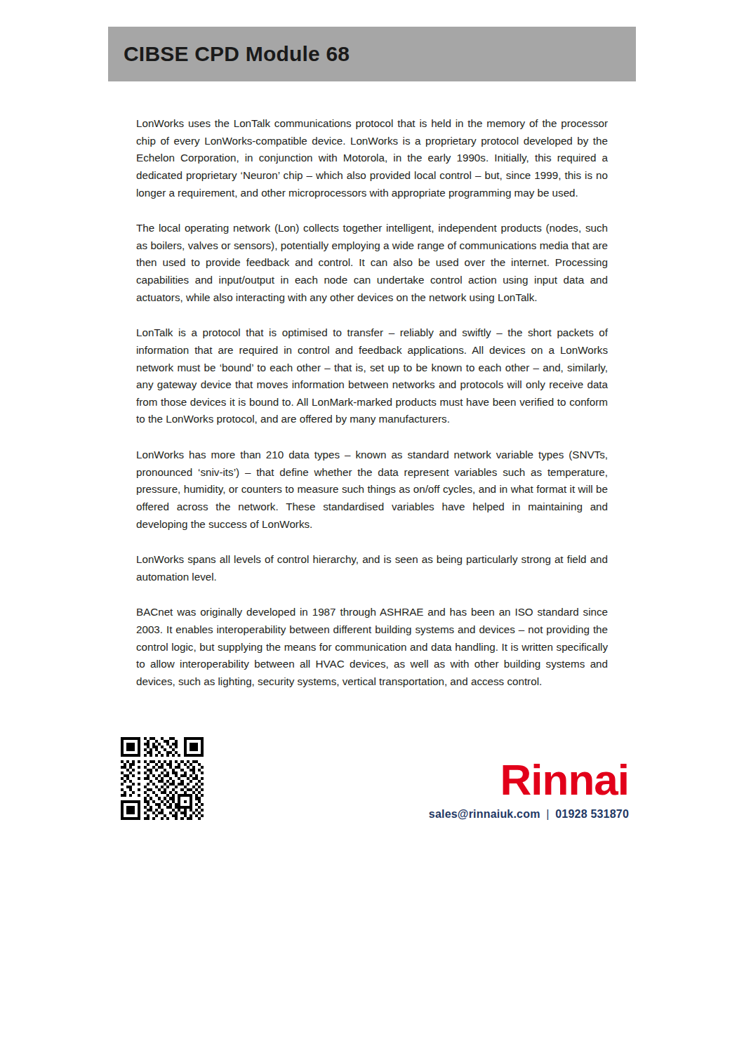CIBSE CPD Module 68
LonWorks uses the LonTalk communications protocol that is held in the memory of the processor chip of every LonWorks-compatible device. LonWorks is a proprietary protocol developed by the Echelon Corporation, in conjunction with Motorola, in the early 1990s. Initially, this required a dedicated proprietary ‘Neuron’ chip – which also provided local control – but, since 1999, this is no longer a requirement, and other microprocessors with appropriate programming may be used.
The local operating network (Lon) collects together intelligent, independent products (nodes, such as boilers, valves or sensors), potentially employing a wide range of communications media that are then used to provide feedback and control. It can also be used over the internet. Processing capabilities and input/output in each node can undertake control action using input data and actuators, while also interacting with any other devices on the network using LonTalk.
LonTalk is a protocol that is optimised to transfer – reliably and swiftly – the short packets of information that are required in control and feedback applications. All devices on a LonWorks network must be ‘bound’ to each other – that is, set up to be known to each other – and, similarly, any gateway device that moves information between networks and protocols will only receive data from those devices it is bound to. All LonMark-marked products must have been verified to conform to the LonWorks protocol, and are offered by many manufacturers.
LonWorks has more than 210 data types – known as standard network variable types (SNVTs, pronounced ‘sniv-its’) – that define whether the data represent variables such as temperature, pressure, humidity, or counters to measure such things as on/off cycles, and in what format it will be offered across the network. These standardised variables have helped in maintaining and developing the success of LonWorks.
LonWorks spans all levels of control hierarchy, and is seen as being particularly strong at field and automation level.
BACnet was originally developed in 1987 through ASHRAE and has been an ISO standard since 2003. It enables interoperability between different building systems and devices – not providing the control logic, but supplying the means for communication and data handling. It is written specifically to allow interoperability between all HVAC devices, as well as with other building systems and devices, such as lighting, security systems, vertical transportation, and access control.
Rinnai
sales@rinnaiuk.com | 01928 531870